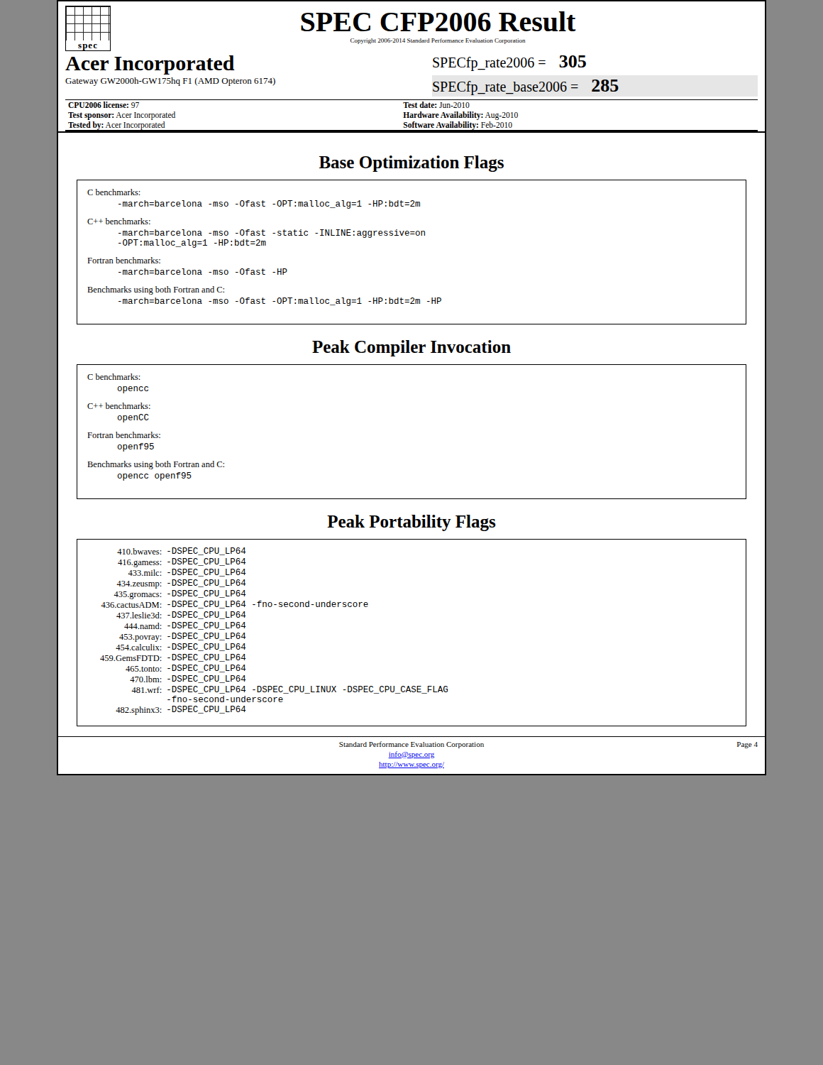spec
SPEC CFP2006 Result
Copyright 2006-2014 Standard Performance Evaluation Corporation
| Acer Incorporated | SPECfp_rate2006 = 305 |
| Gateway GW2000h-GW175hq F1 (AMD Opteron 6174) | SPECfp_rate_base2006 = 285 |
| CPU2006 license: 97 | Test date: Jun-2010 |
| Test sponsor: Acer Incorporated | Hardware Availability: Aug-2010 |
| Tested by: Acer Incorporated | Software Availability: Feb-2010 |
Base Optimization Flags
C benchmarks:
-march=barcelona -mso -Ofast -OPT:malloc_alg=1 -HP:bdt=2m
C++ benchmarks:
-march=barcelona -mso -Ofast -static -INLINE:aggressive=on
-OPT:malloc_alg=1 -HP:bdt=2m
Fortran benchmarks:
-march=barcelona -mso -Ofast -HP
Benchmarks using both Fortran and C:
-march=barcelona -mso -Ofast -OPT:malloc_alg=1 -HP:bdt=2m -HP
Peak Compiler Invocation
C benchmarks:
opencc
C++ benchmarks:
openCC
Fortran benchmarks:
openf95
Benchmarks using both Fortran and C:
opencc openf95
Peak Portability Flags
| 410.bwaves: | -DSPEC_CPU_LP64 |
| 416.gamess: | -DSPEC_CPU_LP64 |
| 433.milc: | -DSPEC_CPU_LP64 |
| 434.zeusmp: | -DSPEC_CPU_LP64 |
| 435.gromacs: | -DSPEC_CPU_LP64 |
| 436.cactusADM: | -DSPEC_CPU_LP64 -fno-second-underscore |
| 437.leslie3d: | -DSPEC_CPU_LP64 |
| 444.namd: | -DSPEC_CPU_LP64 |
| 453.povray: | -DSPEC_CPU_LP64 |
| 454.calculix: | -DSPEC_CPU_LP64 |
| 459.GemsFDTD: | -DSPEC_CPU_LP64 |
| 465.tonto: | -DSPEC_CPU_LP64 |
| 470.lbm: | -DSPEC_CPU_LP64 |
| 481.wrf: | -DSPEC_CPU_LP64 -DSPEC_CPU_LINUX -DSPEC_CPU_CASE_FLAG -fno-second-underscore |
| 482.sphinx3: | -DSPEC_CPU_LP64 |
Page 4
Standard Performance Evaluation Corporation
info@spec.org
http://www.spec.org/